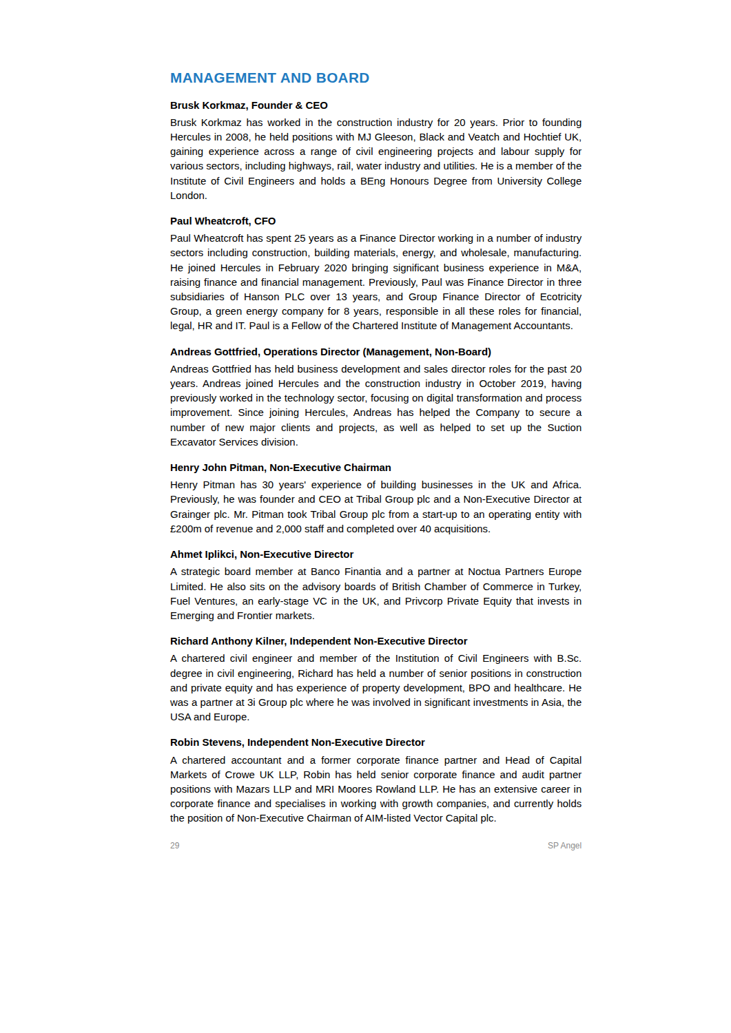Management and Board
Brusk Korkmaz, Founder & CEO
Brusk Korkmaz has worked in the construction industry for 20 years. Prior to founding Hercules in 2008, he held positions with MJ Gleeson, Black and Veatch and Hochtief UK, gaining experience across a range of civil engineering projects and labour supply for various sectors, including highways, rail, water industry and utilities. He is a member of the Institute of Civil Engineers and holds a BEng Honours Degree from University College London.
Paul Wheatcroft, CFO
Paul Wheatcroft has spent 25 years as a Finance Director working in a number of industry sectors including construction, building materials, energy, and wholesale, manufacturing. He joined Hercules in February 2020 bringing significant business experience in M&A, raising finance and financial management. Previously, Paul was Finance Director in three subsidiaries of Hanson PLC over 13 years, and Group Finance Director of Ecotricity Group, a green energy company for 8 years, responsible in all these roles for financial, legal, HR and IT. Paul is a Fellow of the Chartered Institute of Management Accountants.
Andreas Gottfried, Operations Director (Management, Non-Board)
Andreas Gottfried has held business development and sales director roles for the past 20 years. Andreas joined Hercules and the construction industry in October 2019, having previously worked in the technology sector, focusing on digital transformation and process improvement. Since joining Hercules, Andreas has helped the Company to secure a number of new major clients and projects, as well as helped to set up the Suction Excavator Services division.
Henry John Pitman, Non-Executive Chairman
Henry Pitman has 30 years' experience of building businesses in the UK and Africa. Previously, he was founder and CEO at Tribal Group plc and a Non-Executive Director at Grainger plc. Mr. Pitman took Tribal Group plc from a start-up to an operating entity with £200m of revenue and 2,000 staff and completed over 40 acquisitions.
Ahmet Iplikci, Non-Executive Director
A strategic board member at Banco Finantia and a partner at Noctua Partners Europe Limited. He also sits on the advisory boards of British Chamber of Commerce in Turkey, Fuel Ventures, an early-stage VC in the UK, and Privcorp Private Equity that invests in Emerging and Frontier markets.
Richard Anthony Kilner, Independent Non-Executive Director
A chartered civil engineer and member of the Institution of Civil Engineers with B.Sc. degree in civil engineering, Richard has held a number of senior positions in construction and private equity and has experience of property development, BPO and healthcare. He was a partner at 3i Group plc where he was involved in significant investments in Asia, the USA and Europe.
Robin Stevens, Independent Non-Executive Director
A chartered accountant and a former corporate finance partner and Head of Capital Markets of Crowe UK LLP, Robin has held senior corporate finance and audit partner positions with Mazars LLP and MRI Moores Rowland LLP. He has an extensive career in corporate finance and specialises in working with growth companies, and currently holds the position of Non-Executive Chairman of AIM-listed Vector Capital plc.
29 SP Angel